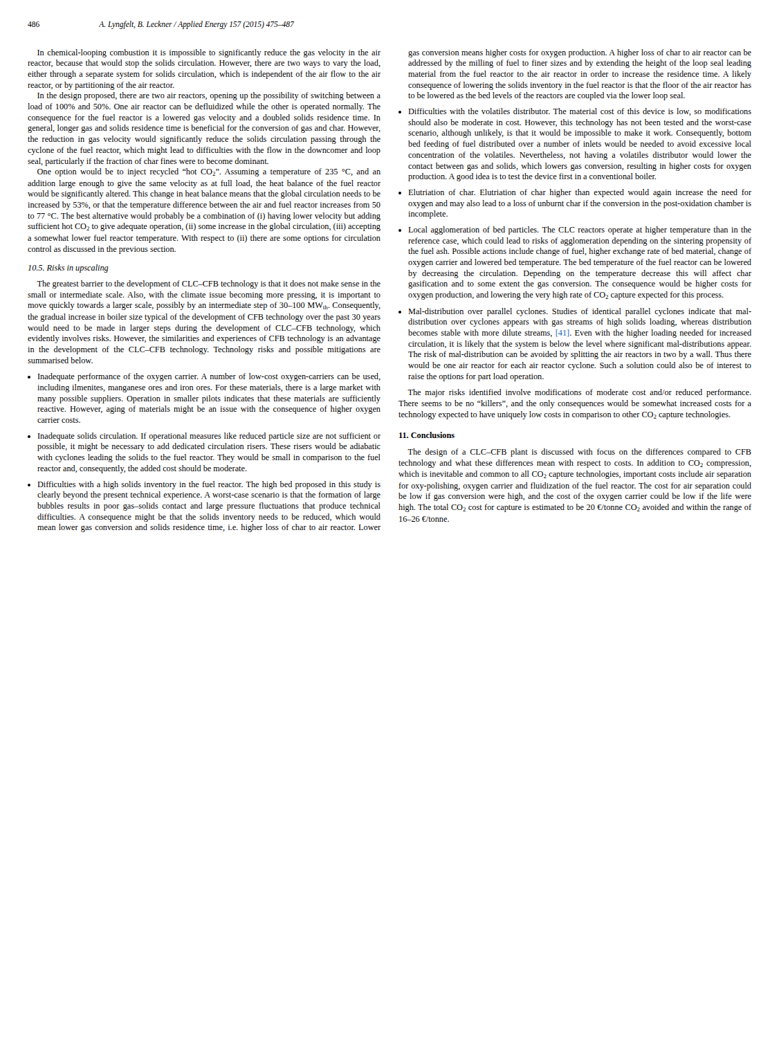486 A. Lyngfelt, B. Leckner / Applied Energy 157 (2015) 475–487
In chemical-looping combustion it is impossible to significantly reduce the gas velocity in the air reactor, because that would stop the solids circulation. However, there are two ways to vary the load, either through a separate system for solids circulation, which is independent of the air flow to the air reactor, or by partitioning of the air reactor.
In the design proposed, there are two air reactors, opening up the possibility of switching between a load of 100% and 50%. One air reactor can be defluidized while the other is operated normally. The consequence for the fuel reactor is a lowered gas velocity and a doubled solids residence time. In general, longer gas and solids residence time is beneficial for the conversion of gas and char. However, the reduction in gas velocity would significantly reduce the solids circulation passing through the cyclone of the fuel reactor, which might lead to difficulties with the flow in the downcomer and loop seal, particularly if the fraction of char fines were to become dominant.
One option would be to inject recycled “hot CO2”. Assuming a temperature of 235 °C, and an addition large enough to give the same velocity as at full load, the heat balance of the fuel reactor would be significantly altered. This change in heat balance means that the global circulation needs to be increased by 53%, or that the temperature difference between the air and fuel reactor increases from 50 to 77 °C. The best alternative would probably be a combination of (i) having lower velocity but adding sufficient hot CO2 to give adequate operation, (ii) some increase in the global circulation, (iii) accepting a somewhat lower fuel reactor temperature. With respect to (ii) there are some options for circulation control as discussed in the previous section.
10.5. Risks in upscaling
The greatest barrier to the development of CLC–CFB technology is that it does not make sense in the small or intermediate scale. Also, with the climate issue becoming more pressing, it is important to move quickly towards a larger scale, possibly by an intermediate step of 30–100 MWth. Consequently, the gradual increase in boiler size typical of the development of CFB technology over the past 30 years would need to be made in larger steps during the development of CLC–CFB technology, which evidently involves risks. However, the similarities and experiences of CFB technology is an advantage in the development of the CLC–CFB technology. Technology risks and possible mitigations are summarised below.
Inadequate performance of the oxygen carrier. A number of low-cost oxygen-carriers can be used, including ilmenites, manganese ores and iron ores. For these materials, there is a large market with many possible suppliers. Operation in smaller pilots indicates that these materials are sufficiently reactive. However, aging of materials might be an issue with the consequence of higher oxygen carrier costs.
Inadequate solids circulation. If operational measures like reduced particle size are not sufficient or possible, it might be necessary to add dedicated circulation risers. These risers would be adiabatic with cyclones leading the solids to the fuel reactor. They would be small in comparison to the fuel reactor and, consequently, the added cost should be moderate.
Difficulties with a high solids inventory in the fuel reactor. The high bed proposed in this study is clearly beyond the present technical experience. A worst-case scenario is that the formation of large bubbles results in poor gas–solids contact and large pressure fluctuations that produce technical difficulties. A consequence might be that the solids inventory needs to be reduced, which would mean lower gas conversion and solids residence time, i.e. higher loss of char to air reactor. Lower gas conversion means higher costs for oxygen production. A higher loss of char to air reactor can be addressed by the milling of fuel to finer sizes and by extending the height of the loop seal leading material from the fuel reactor to the air reactor in order to increase the residence time. A likely consequence of lowering the solids inventory in the fuel reactor is that the floor of the air reactor has to be lowered as the bed levels of the reactors are coupled via the lower loop seal.
Difficulties with the volatiles distributor. The material cost of this device is low, so modifications should also be moderate in cost. However, this technology has not been tested and the worst-case scenario, although unlikely, is that it would be impossible to make it work. Consequently, bottom bed feeding of fuel distributed over a number of inlets would be needed to avoid excessive local concentration of the volatiles. Nevertheless, not having a volatiles distributor would lower the contact between gas and solids, which lowers gas conversion, resulting in higher costs for oxygen production. A good idea is to test the device first in a conventional boiler.
Elutriation of char. Elutriation of char higher than expected would again increase the need for oxygen and may also lead to a loss of unburnt char if the conversion in the post-oxidation chamber is incomplete.
Local agglomeration of bed particles. The CLC reactors operate at higher temperature than in the reference case, which could lead to risks of agglomeration depending on the sintering propensity of the fuel ash. Possible actions include change of fuel, higher exchange rate of bed material, change of oxygen carrier and lowered bed temperature. The bed temperature of the fuel reactor can be lowered by decreasing the circulation. Depending on the temperature decrease this will affect char gasification and to some extent the gas conversion. The consequence would be higher costs for oxygen production, and lowering the very high rate of CO2 capture expected for this process.
Mal-distribution over parallel cyclones. Studies of identical parallel cyclones indicate that mal-distribution over cyclones appears with gas streams of high solids loading, whereas distribution becomes stable with more dilute streams, [41]. Even with the higher loading needed for increased circulation, it is likely that the system is below the level where significant mal-distributions appear. The risk of mal-distribution can be avoided by splitting the air reactors in two by a wall. Thus there would be one air reactor for each air reactor cyclone. Such a solution could also be of interest to raise the options for part load operation.
The major risks identified involve modifications of moderate cost and/or reduced performance. There seems to be no “killers”, and the only consequences would be somewhat increased costs for a technology expected to have uniquely low costs in comparison to other CO2 capture technologies.
11. Conclusions
The design of a CLC–CFB plant is discussed with focus on the differences compared to CFB technology and what these differences mean with respect to costs. In addition to CO2 compression, which is inevitable and common to all CO2 capture technologies, important costs include air separation for oxy-polishing, oxygen carrier and fluidization of the fuel reactor. The cost for air separation could be low if gas conversion were high, and the cost of the oxygen carrier could be low if the life were high. The total CO2 cost for capture is estimated to be 20 €/tonne CO2 avoided and within the range of 16–26 €/tonne.